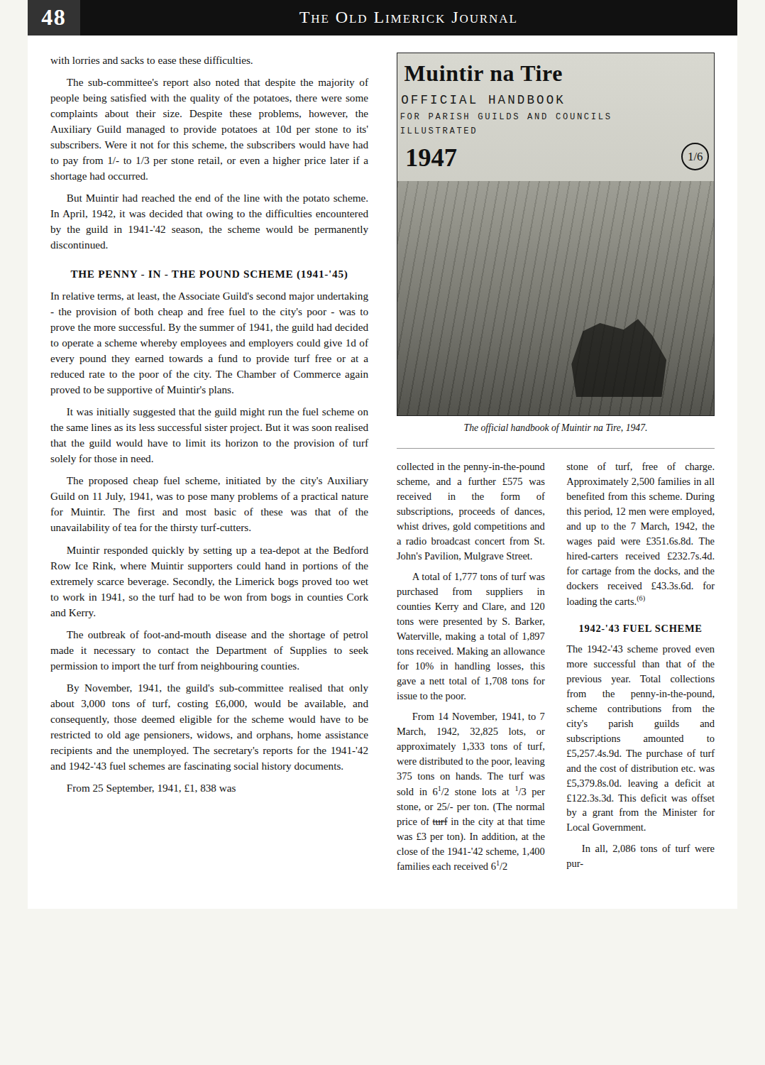48
The Old Limerick Journal
with lorries and sacks to ease these difficulties.
The sub-committee's report also noted that despite the majority of people being satisfied with the quality of the potatoes, there were some complaints about their size. Despite these problems, however, the Auxiliary Guild managed to provide potatoes at 10d per stone to its' subscribers. Were it not for this scheme, the subscribers would have had to pay from 1/- to 1/3 per stone retail, or even a higher price later if a shortage had occurred.
But Muintir had reached the end of the line with the potato scheme. In April, 1942, it was decided that owing to the difficulties encountered by the guild in 1941-'42 season, the scheme would be permanently discontinued.
The Penny - In - The Pound Scheme (1941-'45)
In relative terms, at least, the Associate Guild's second major undertaking - the provision of both cheap and free fuel to the city's poor - was to prove the more successful. By the summer of 1941, the guild had decided to operate a scheme whereby employees and employers could give 1d of every pound they earned towards a fund to provide turf free or at a reduced rate to the poor of the city. The Chamber of Commerce again proved to be supportive of Muintir's plans.
It was initially suggested that the guild might run the fuel scheme on the same lines as its less successful sister project. But it was soon realised that the guild would have to limit its horizon to the provision of turf solely for those in need.
The proposed cheap fuel scheme, initiated by the city's Auxiliary Guild on 11 July, 1941, was to pose many problems of a practical nature for Muintir. The first and most basic of these was that of the unavailability of tea for the thirsty turf-cutters.
Muintir responded quickly by setting up a tea-depot at the Bedford Row Ice Rink, where Muintir supporters could hand in portions of the extremely scarce beverage. Secondly, the Limerick bogs proved too wet to work in 1941, so the turf had to be won from bogs in counties Cork and Kerry.
The outbreak of foot-and-mouth disease and the shortage of petrol made it necessary to contact the Department of Supplies to seek permission to import the turf from neighbouring counties.
By November, 1941, the guild's sub-committee realised that only about 3,000 tons of turf, costing £6,000, would be available, and consequently, those deemed eligible for the scheme would have to be restricted to old age pensioners, widows, and orphans, home assistance recipients and the unemployed. The secretary's reports for the 1941-'42 and 1942-'43 fuel schemes are fascinating social history documents.
From 25 September, 1941, £1, 838 was
Muintir na Tire
OFFICIAL HANDBOOK
FOR PARISH GUILDS AND COUNCILS
ILLUSTRATED
1947 1/6
The official handbook of Muintir na Tire, 1947.
collected in the penny-in-the-pound scheme, and a further £575 was received in the form of subscriptions, proceeds of dances, whist drives, gold competitions and a radio broadcast concert from St. John's Pavilion, Mulgrave Street.
A total of 1,777 tons of turf was purchased from suppliers in counties Kerry and Clare, and 120 tons were presented by S. Barker, Waterville, making a total of 1,897 tons received. Making an allowance for 10% in handling losses, this gave a nett total of 1,708 tons for issue to the poor.
From 14 November, 1941, to 7 March, 1942, 32,825 lots, or approximately 1,333 tons of turf, were distributed to the poor, leaving 375 tons on hands. The turf was sold in 61/2 stone lots at 1/3 per stone, or 25/- per ton. (The normal price of turf in the city at that time was £3 per ton). In addition, at the close of the 1941-'42 scheme, 1,400 families each received 61/2
stone of turf, free of charge. Approximately 2,500 families in all benefited from this scheme. During this period, 12 men were employed, and up to the 7 March, 1942, the wages paid were £351.6s.8d. The hired-carters received £232.7s.4d. for cartage from the docks, and the dockers received £43.3s.6d. for loading the carts.(6)
1942-'43 Fuel Scheme
The 1942-'43 scheme proved even more successful than that of the previous year. Total collections from the penny-in-the-pound, scheme contributions from the city's parish guilds and subscriptions amounted to £5,257.4s.9d. The purchase of turf and the cost of distribution etc. was £5,379.8s.0d. leaving a deficit at £122.3s.3d. This deficit was offset by a grant from the Minister for Local Government.
In all, 2,086 tons of turf were pur-